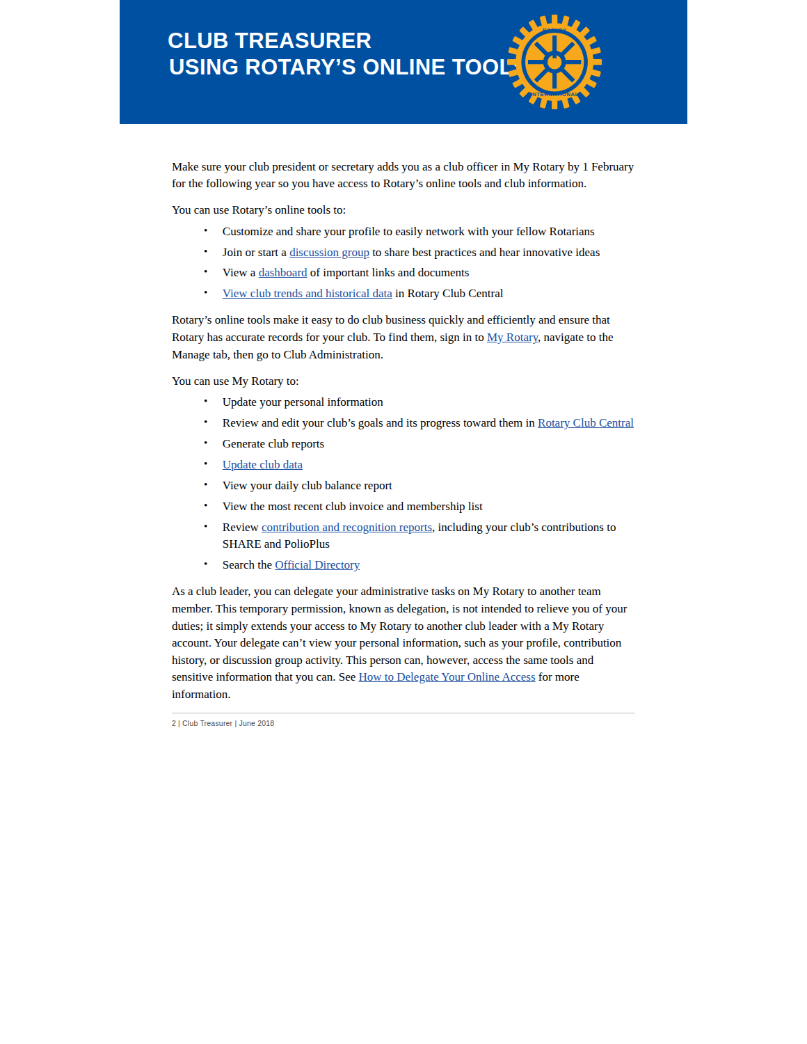Club TreasurerUsing Rotary’s Online Tools
ROTARY INTERNATIONAL
Make sure your club president or secretary adds you as a club officer in My Rotary by 1 February for the following year so you have access to Rotary’s online tools and club information.
You can use Rotary’s online tools to:
Customize and share your profile to easily network with your fellow Rotarians
Join or start a discussion group to share best practices and hear innovative ideas
View a dashboard of important links and documents
View club trends and historical data in Rotary Club Central
Rotary’s online tools make it easy to do club business quickly and efficiently and ensure that Rotary has accurate records for your club. To find them, sign in to My Rotary, navigate to the Manage tab, then go to Club Administration.
You can use My Rotary to:
Update your personal information
Review and edit your club’s goals and its progress toward them in Rotary Club Central
Generate club reports
Update club data
View your daily club balance report
View the most recent club invoice and membership list
Review contribution and recognition reports, including your club’s contributions to SHARE and PolioPlus
Search the Official Directory
As a club leader, you can delegate your administrative tasks on My Rotary to another team member. This temporary permission, known as delegation, is not intended to relieve you of your duties; it simply extends your access to My Rotary to another club leader with a My Rotary account. Your delegate can’t view your personal information, such as your profile, contribution history, or discussion group activity. This person can, however, access the same tools and sensitive information that you can. See How to Delegate Your Online Access for more information.
2 | Club Treasurer | June 2018